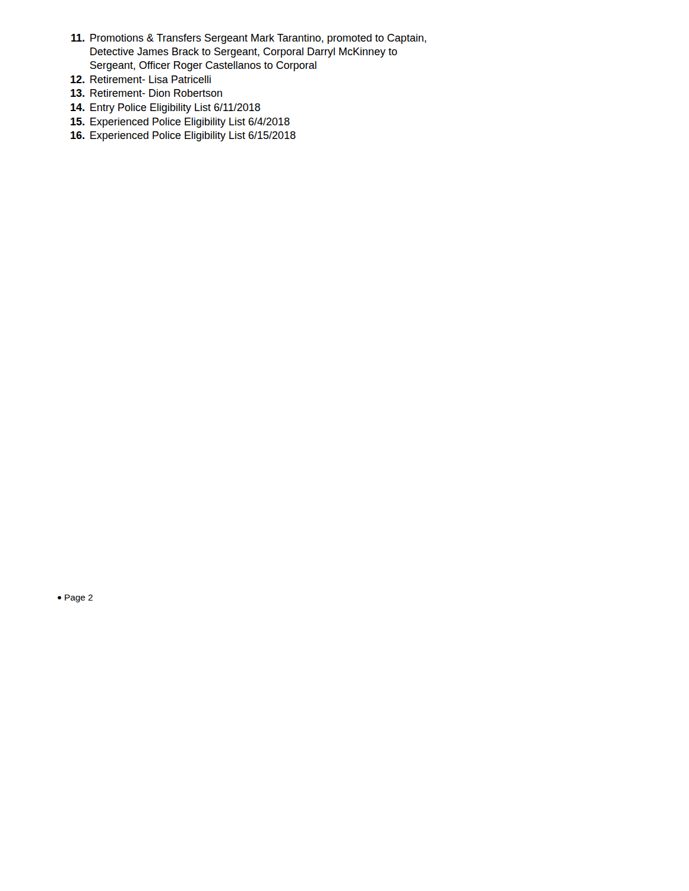11. Promotions & Transfers Sergeant Mark Tarantino, promoted to Captain, Detective James Brack to Sergeant, Corporal Darryl McKinney to Sergeant, Officer Roger Castellanos to Corporal
12. Retirement- Lisa Patricelli
13. Retirement- Dion Robertson
14. Entry Police Eligibility List 6/11/2018
15. Experienced Police Eligibility List 6/4/2018
16. Experienced Police Eligibility List 6/15/2018
●Page 2